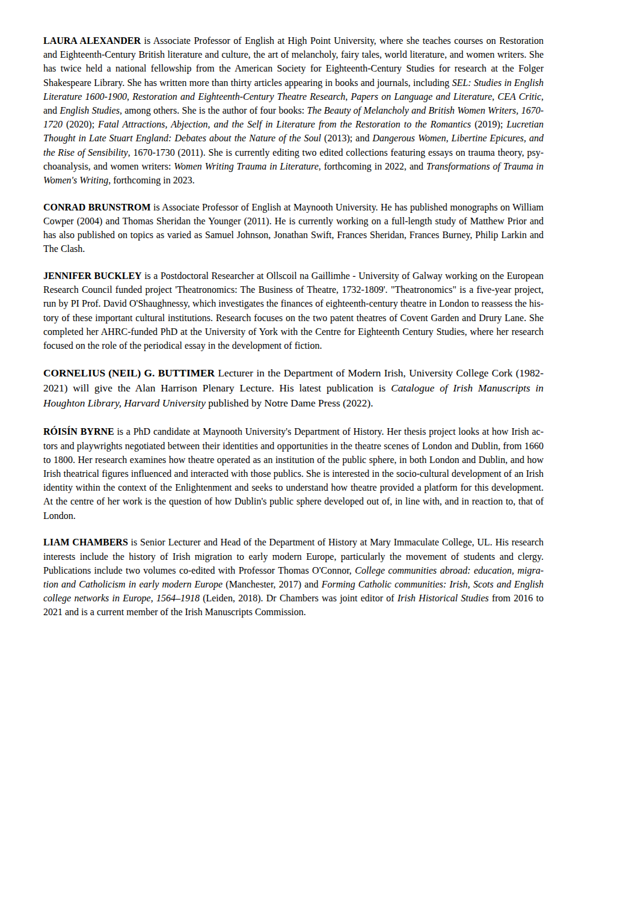Laura Alexander is Associate Professor of English at High Point University, where she teaches courses on Restoration and Eighteenth-Century British literature and culture, the art of melancholy, fairy tales, world literature, and women writers. She has twice held a national fellowship from the American Society for Eighteenth-Century Studies for research at the Folger Shakespeare Library. She has written more than thirty articles appearing in books and journals, including SEL: Studies in English Literature 1600-1900, Restoration and Eighteenth-Century Theatre Research, Papers on Language and Literature, CEA Critic, and English Studies, among others. She is the author of four books: The Beauty of Melancholy and British Women Writers, 1670-1720 (2020); Fatal Attractions, Abjection, and the Self in Literature from the Restoration to the Romantics (2019); Lucretian Thought in Late Stuart England: Debates about the Nature of the Soul (2013); and Dangerous Women, Libertine Epicures, and the Rise of Sensibility, 1670-1730 (2011). She is currently editing two edited collections featuring essays on trauma theory, psychoanalysis, and women writers: Women Writing Trauma in Literature, forthcoming in 2022, and Transformations of Trauma in Women's Writing, forthcoming in 2023.
Conrad Brunstrom is Associate Professor of English at Maynooth University. He has published monographs on William Cowper (2004) and Thomas Sheridan the Younger (2011). He is currently working on a full-length study of Matthew Prior and has also published on topics as varied as Samuel Johnson, Jonathan Swift, Frances Sheridan, Frances Burney, Philip Larkin and The Clash.
Jennifer Buckley is a Postdoctoral Researcher at Ollscoil na Gaillimhe - University of Galway working on the European Research Council funded project 'Theatronomics: The Business of Theatre, 1732-1809'. "Theatronomics" is a five-year project, run by PI Prof. David O'Shaughnessy, which investigates the finances of eighteenth-century theatre in London to reassess the history of these important cultural institutions. Research focuses on the two patent theatres of Covent Garden and Drury Lane. She completed her AHRC-funded PhD at the University of York with the Centre for Eighteenth Century Studies, where her research focused on the role of the periodical essay in the development of fiction.
Cornelius (Neil) G. Buttimer Lecturer in the Department of Modern Irish, University College Cork (1982-2021) will give the Alan Harrison Plenary Lecture. His latest publication is Catalogue of Irish Manuscripts in Houghton Library, Harvard University published by Notre Dame Press (2022).
Róisín Byrne is a PhD candidate at Maynooth University's Department of History. Her thesis project looks at how Irish actors and playwrights negotiated between their identities and opportunities in the theatre scenes of London and Dublin, from 1660 to 1800. Her research examines how theatre operated as an institution of the public sphere, in both London and Dublin, and how Irish theatrical figures influenced and interacted with those publics. She is interested in the socio-cultural development of an Irish identity within the context of the Enlightenment and seeks to understand how theatre provided a platform for this development. At the centre of her work is the question of how Dublin's public sphere developed out of, in line with, and in reaction to, that of London.
Liam Chambers is Senior Lecturer and Head of the Department of History at Mary Immaculate College, UL. His research interests include the history of Irish migration to early modern Europe, particularly the movement of students and clergy. Publications include two volumes co-edited with Professor Thomas O'Connor, College communities abroad: education, migration and Catholicism in early modern Europe (Manchester, 2017) and Forming Catholic communities: Irish, Scots and English college networks in Europe, 1564–1918 (Leiden, 2018). Dr Chambers was joint editor of Irish Historical Studies from 2016 to 2021 and is a current member of the Irish Manuscripts Commission.